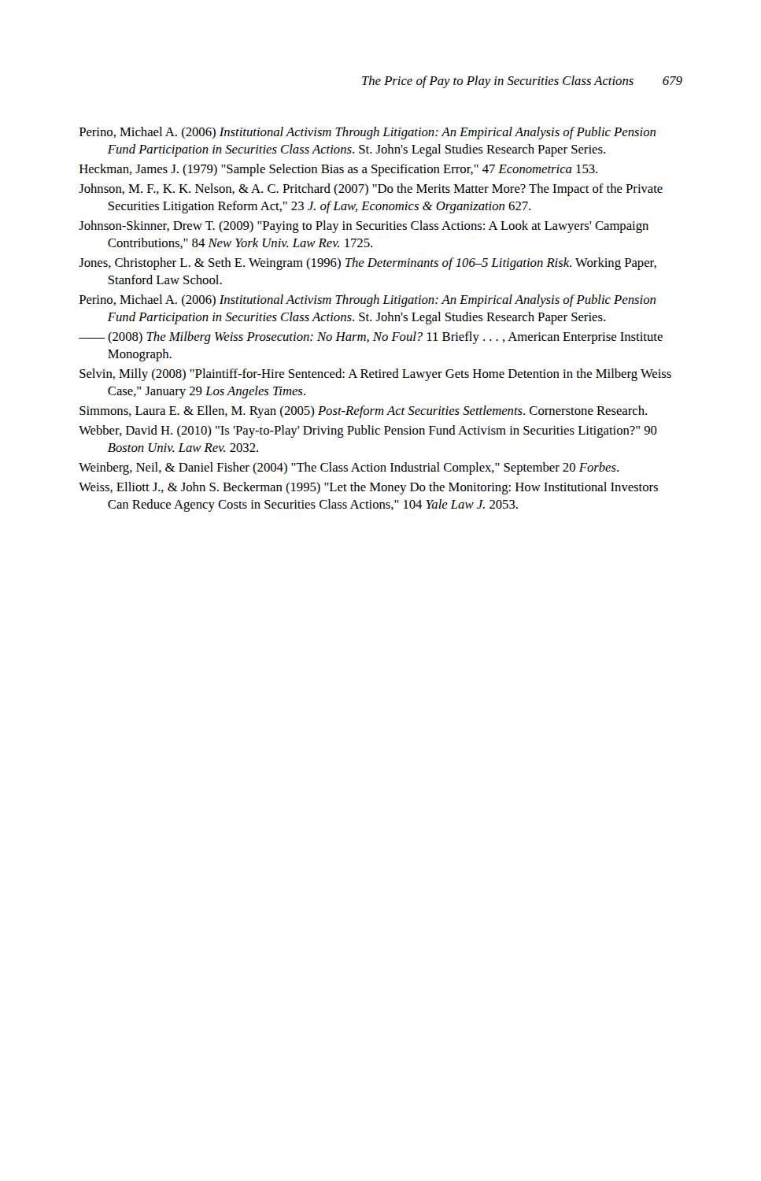The Price of Pay to Play in Securities Class Actions 679
Perino, Michael A. (2006) Institutional Activism Through Litigation: An Empirical Analysis of Public Pension Fund Participation in Securities Class Actions. St. John's Legal Studies Research Paper Series.
Heckman, James J. (1979) "Sample Selection Bias as a Specification Error," 47 Econometrica 153.
Johnson, M. F., K. K. Nelson, & A. C. Pritchard (2007) "Do the Merits Matter More? The Impact of the Private Securities Litigation Reform Act," 23 J. of Law, Economics & Organization 627.
Johnson-Skinner, Drew T. (2009) "Paying to Play in Securities Class Actions: A Look at Lawyers' Campaign Contributions," 84 New York Univ. Law Rev. 1725.
Jones, Christopher L. & Seth E. Weingram (1996) The Determinants of 106–5 Litigation Risk. Working Paper, Stanford Law School.
Perino, Michael A. (2006) Institutional Activism Through Litigation: An Empirical Analysis of Public Pension Fund Participation in Securities Class Actions. St. John's Legal Studies Research Paper Series.
—— (2008) The Milberg Weiss Prosecution: No Harm, No Foul? 11 Briefly . . . , American Enterprise Institute Monograph.
Selvin, Milly (2008) "Plaintiff-for-Hire Sentenced: A Retired Lawyer Gets Home Detention in the Milberg Weiss Case," January 29 Los Angeles Times.
Simmons, Laura E. & Ellen, M. Ryan (2005) Post-Reform Act Securities Settlements. Cornerstone Research.
Webber, David H. (2010) "Is 'Pay-to-Play' Driving Public Pension Fund Activism in Securities Litigation?" 90 Boston Univ. Law Rev. 2032.
Weinberg, Neil, & Daniel Fisher (2004) "The Class Action Industrial Complex," September 20 Forbes.
Weiss, Elliott J., & John S. Beckerman (1995) "Let the Money Do the Monitoring: How Institutional Investors Can Reduce Agency Costs in Securities Class Actions," 104 Yale Law J. 2053.